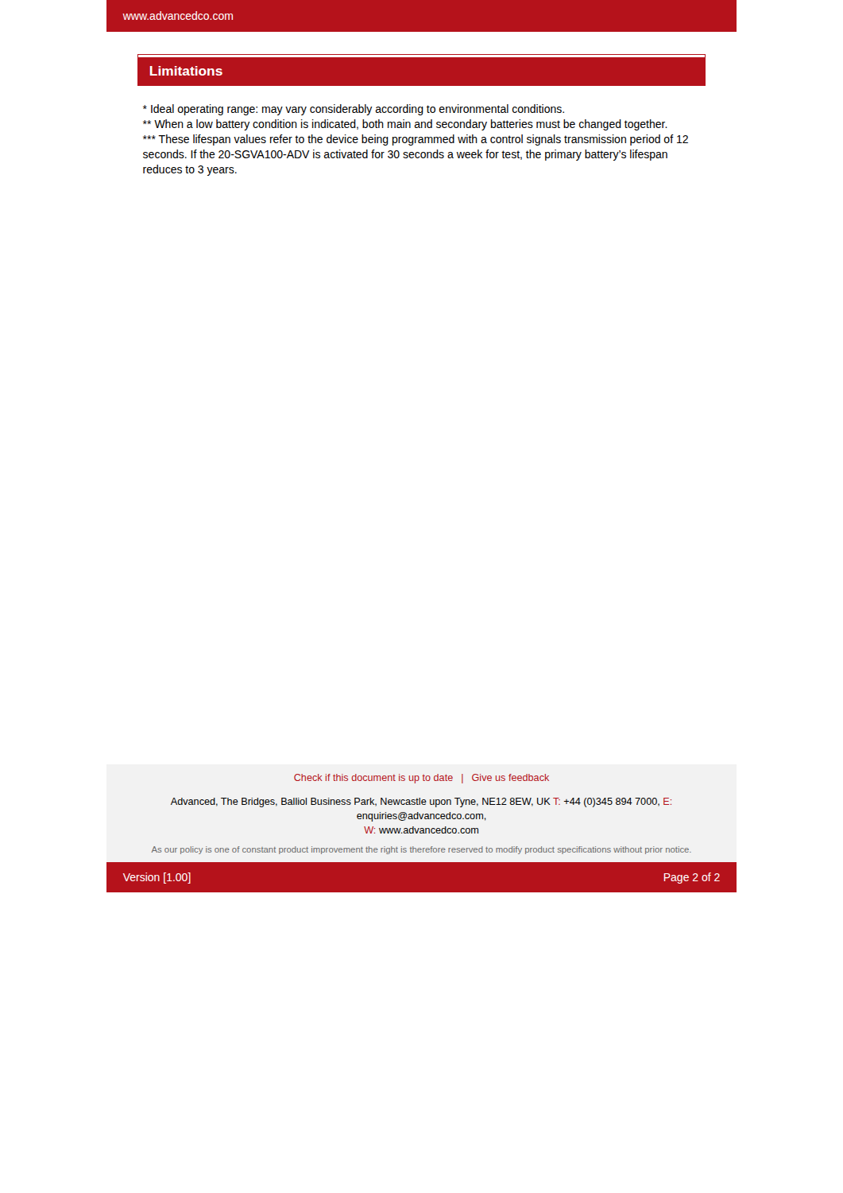www.advancedco.com
Limitations
* Ideal operating range: may vary considerably according to environmental conditions.
** When a low battery condition is indicated, both main and secondary batteries must be changed together.
*** These lifespan values refer to the device being programmed with a control signals transmission period of 12 seconds. If the 20-SGVA100-ADV is activated for 30 seconds a week for test, the primary battery’s lifespan reduces to 3 years.
Check if this document is up to date|Give us feedback
Advanced, The Bridges, Balliol Business Park, Newcastle upon Tyne, NE12 8EW, UK T: +44 (0)345 894 7000, E: enquiries@advancedco.com,
W: www.advancedco.com
As our policy is one of constant product improvement the right is therefore reserved to modify product specifications without prior notice.
Version [1.00] Page 2 of 2